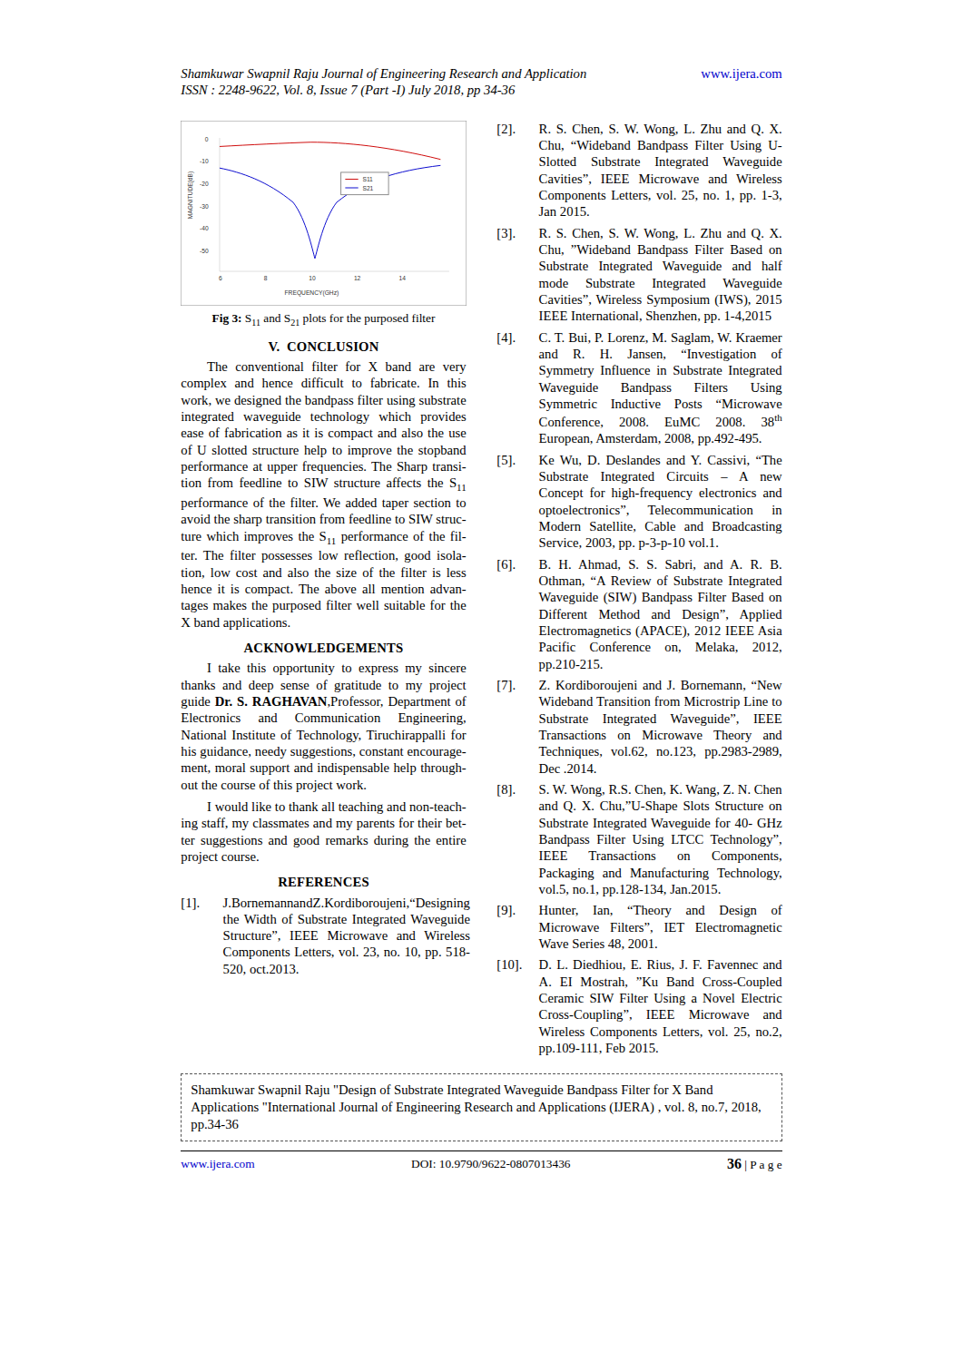Shamkuwar Swapnil Raju Journal of Engineering Research and Application
ISSN : 2248-9622, Vol. 8, Issue 7 (Part -I) July 2018, pp 34-36
www.ijera.com
Fig 3: S11 and S21 plots for the purposed filter
V. CONCLUSION
The conventional filter for X band are very complex and hence difficult to fabricate. In this work, we designed the bandpass filter using substrate integrated waveguide technology which provides ease of fabrication as it is compact and also the use of U slotted structure help to improve the stopband performance at upper frequencies. The Sharp transition from feedline to SIW structure affects the S11 performance of the filter. We added taper section to avoid the sharp transition from feedline to SIW structure which improves the S11 performance of the filter. The filter possesses low reflection, good isolation, low cost and also the size of the filter is less hence it is compact. The above all mention advantages makes the purposed filter well suitable for the X band applications.
ACKNOWLEDGEMENTS
I take this opportunity to express my sincere thanks and deep sense of gratitude to my project guide Dr. S. RAGHAVAN,Professor, Department of Electronics and Communication Engineering, National Institute of Technology, Tiruchirappalli for his guidance, needy suggestions, constant encouragement, moral support and indispensable help throughout the course of this project work.
I would like to thank all teaching and non-teaching staff, my classmates and my parents for their better suggestions and good remarks during the entire project course.
REFERENCES
[1]. J.BornemannandZ.Kordiboroujeni,“Designing the Width of Substrate Integrated Waveguide Structure”, IEEE Microwave and Wireless Components Letters, vol. 23, no. 10, pp. 518-520, oct.2013.
[2]. R. S. Chen, S. W. Wong, L. Zhu and Q. X. Chu, “Wideband Bandpass Filter Using U-Slotted Substrate Integrated Waveguide Cavities”, IEEE Microwave and Wireless Components Letters, vol. 25, no. 1, pp. 1-3, Jan 2015.
[3]. R. S. Chen, S. W. Wong, L. Zhu and Q. X. Chu, ”Wideband Bandpass Filter Based on Substrate Integrated Waveguide and half mode Substrate Integrated Waveguide Cavities”, Wireless Symposium (IWS), 2015 IEEE International, Shenzhen, pp. 1-4,2015
[4]. C. T. Bui, P. Lorenz, M. Saglam, W. Kraemer and R. H. Jansen, “Investigation of Symmetry Influence in Substrate Integrated Waveguide Bandpass Filters Using Symmetric Inductive Posts “Microwave Conference, 2008. EuMC 2008. 38th European, Amsterdam, 2008, pp.492-495.
[5]. Ke Wu, D. Deslandes and Y. Cassivi, “The Substrate Integrated Circuits – A new Concept for high-frequency electronics and optoelectronics”, Telecommunication in Modern Satellite, Cable and Broadcasting Service, 2003, pp. p-3-p-10 vol.1.
[6]. B. H. Ahmad, S. S. Sabri, and A. R. B. Othman, “A Review of Substrate Integrated Waveguide (SIW) Bandpass Filter Based on Different Method and Design”, Applied Electromagnetics (APACE), 2012 IEEE Asia Pacific Conference on, Melaka, 2012, pp.210-215.
[7]. Z. Kordiboroujeni and J. Bornemann, “New Wideband Transition from Microstrip Line to Substrate Integrated Waveguide”, IEEE Transactions on Microwave Theory and Techniques, vol.62, no.123, pp.2983-2989, Dec .2014.
[8]. S. W. Wong, R.S. Chen, K. Wang, Z. N. Chen and Q. X. Chu,”U-Shape Slots Structure on Substrate Integrated Waveguide for 40- GHz Bandpass Filter Using LTCC Technology”, IEEE Transactions on Components, Packaging and Manufacturing Technology, vol.5, no.1, pp.128-134, Jan.2015.
[9]. Hunter, Ian, “Theory and Design of Microwave Filters”, IET Electromagnetic Wave Series 48, 2001.
[10]. D. L. Diedhiou, E. Rius, J. F. Favennec and A. EI Mostrah, ”Ku Band Cross-Coupled Ceramic SIW Filter Using a Novel Electric Cross-Coupling”, IEEE Microwave and Wireless Components Letters, vol. 25, no.2, pp.109-111, Feb 2015.
Shamkuwar Swapnil Raju "Design of Substrate Integrated Waveguide Bandpass Filter for X Band Applications "International Journal of Engineering Research and Applications (IJERA) , vol. 8, no.7, 2018, pp.34-36
www.ijera.com
DOI: 10.9790/9622-0807013436
36 | P a g e